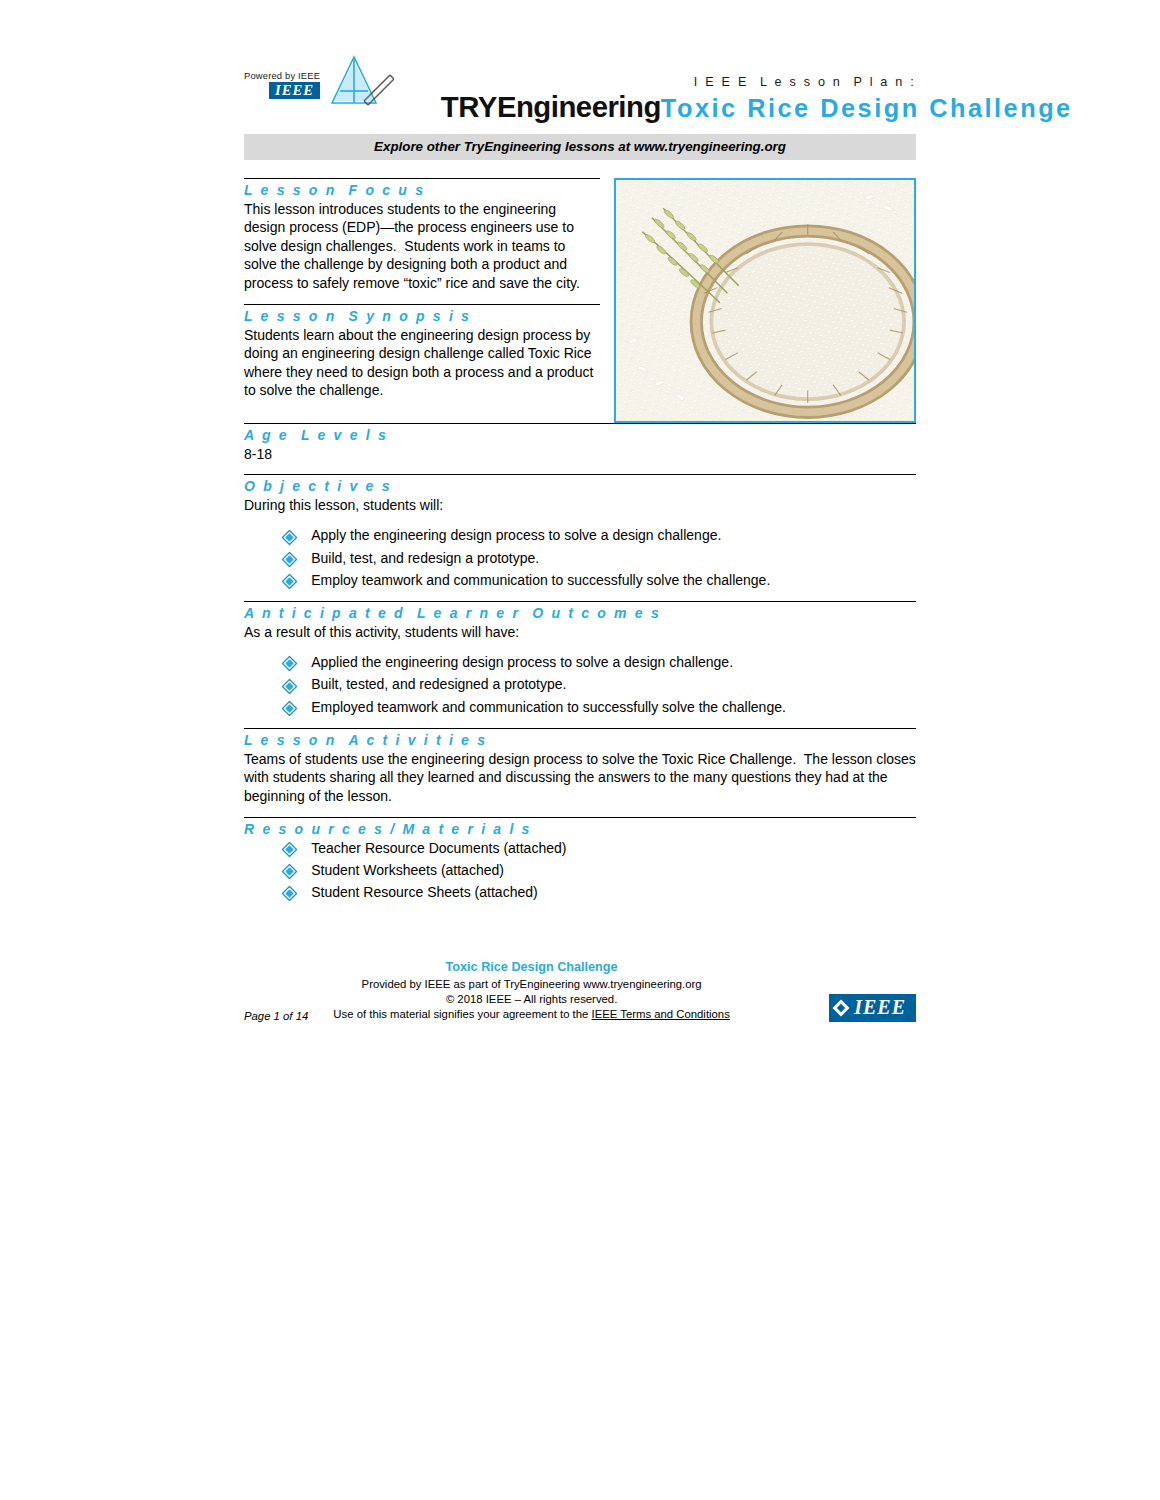Powered by IEEE IEEE
I E E E L e s s o n P l a n :
TRY Engineering
Toxic Rice Design Challenge
Explore other TryEngineering lessons at www.tryengineering.org
L e s s o n F o c u s
This lesson introduces students to the engineering design process (EDP)—the process engineers use to solve design challenges. Students work in teams to solve the challenge by designing both a product and process to safely remove “toxic” rice and save the city.
L e s s o n S y n o p s i s
Students learn about the engineering design process by doing an engineering design challenge called Toxic Rice where they need to design both a process and a product to solve the challenge.
A g e L e v e l s
8-18
O b j e c t i v e s
During this lesson, students will:
Apply the engineering design process to solve a design challenge.
Build, test, and redesign a prototype.
Employ teamwork and communication to successfully solve the challenge.
A n t i c i p a t e d L e a r n e r O u t c o m e s
As a result of this activity, students will have:
Applied the engineering design process to solve a design challenge.
Built, tested, and redesigned a prototype.
Employed teamwork and communication to successfully solve the challenge.
L e s s o n A c t i v i t i e s
Teams of students use the engineering design process to solve the Toxic Rice Challenge. The lesson closes with students sharing all they learned and discussing the answers to the many questions they had at the beginning of the lesson.
R e s o u r c e s / M a t e r i a l s
Teacher Resource Documents (attached)
Student Worksheets (attached)
Student Resource Sheets (attached)
Toxic Rice Design Challenge
Provided by IEEE as part of TryEngineering www.tryengineering.org
© 2018 IEEE – All rights reserved.
Use of this material signifies your agreement to the IEEE Terms and Conditions
IEEE
Page 1 of 14